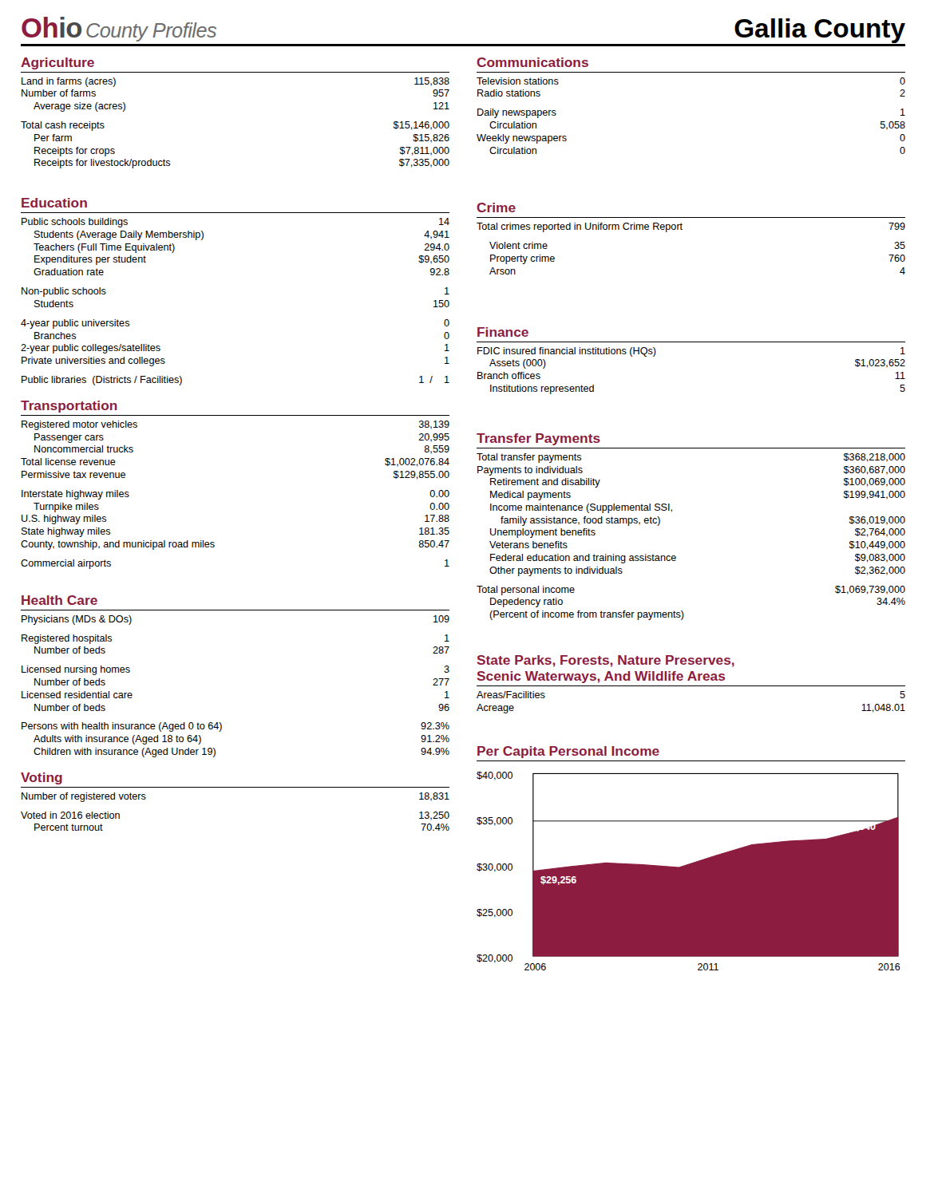Oh io County Profiles
Gallia County
Agriculture
| Land in farms (acres) | 115,838 |
| Number of farms | 957 |
| Average size (acres) | 121 |
| Total cash receipts | $15,146,000 |
| Per farm | $15,826 |
| Receipts for crops | $7,811,000 |
| Receipts for livestock/products | $7,335,000 |
Education
| Public schools buildings | 14 |
| Students (Average Daily Membership) | 4,941 |
| Teachers (Full Time Equivalent) | 294.0 |
| Expenditures per student | $9,650 |
| Graduation rate | 92.8 |
| Non-public schools | 1 |
| Students | 150 |
| 4-year public universites | 0 |
| Branches | 0 |
| 2-year public colleges/satellites | 1 |
| Private universities and colleges | 1 |
| Public libraries (Districts / Facilities) | 1 / 1 |
Transportation
| Registered motor vehicles | 38,139 |
| Passenger cars | 20,995 |
| Noncommercial trucks | 8,559 |
| Total license revenue | $1,002,076.84 |
| Permissive tax revenue | $129,855.00 |
| Interstate highway miles | 0.00 |
| Turnpike miles | 0.00 |
| U.S. highway miles | 17.88 |
| State highway miles | 181.35 |
| County, township, and municipal road miles | 850.47 |
| Commercial airports | 1 |
Health Care
| Physicians (MDs & DOs) | 109 |
| Registered hospitals | 1 |
| Number of beds | 287 |
| Licensed nursing homes | 3 |
| Number of beds | 277 |
| Licensed residential care | 1 |
| Number of beds | 96 |
| Persons with health insurance (Aged 0 to 64) | 92.3% |
| Adults with insurance (Aged 18 to 64) | 91.2% |
| Children with insurance (Aged Under 19) | 94.9% |
Voting
| Number of registered voters | 18,831 |
| Voted in 2016 election | 13,250 |
| Percent turnout | 70.4% |
Communications
| Television stations | 0 |
| Radio stations | 2 |
| Daily newspapers | 1 |
| Circulation | 5,058 |
| Weekly newspapers | 0 |
| Circulation | 0 |
Crime
| Total crimes reported in Uniform Crime Report | 799 |
| Violent crime | 35 |
| Property crime | 760 |
| Arson | 4 |
Finance
| FDIC insured financial institutions (HQs) | 1 |
| Assets (000) | $1,023,652 |
| Branch offices | 11 |
| Institutions represented | 5 |
Transfer Payments
| Total transfer payments | $368,218,000 |
| Payments to individuals | $360,687,000 |
| Retirement and disability | $100,069,000 |
| Medical payments | $199,941,000 |
| Income maintenance (Supplemental SSI, | |
| family assistance, food stamps, etc) | $36,019,000 |
| Unemployment benefits | $2,764,000 |
| Veterans benefits | $10,449,000 |
| Federal education and training assistance | $9,083,000 |
| Other payments to individuals | $2,362,000 |
| Total personal income | $1,069,739,000 |
| Depedency ratio | 34.4% |
| (Percent of income from transfer payments) | |
State Parks, Forests, Nature Preserves,
Scenic Waterways, And Wildlife Areas
| Areas/Facilities | 5 |
| Acreage | 11,048.01 |
Per Capita Personal Income
$40,000 $35,000 $30,000 $25,000 $20,000 $29,256 $35,640 2006 2011 2016